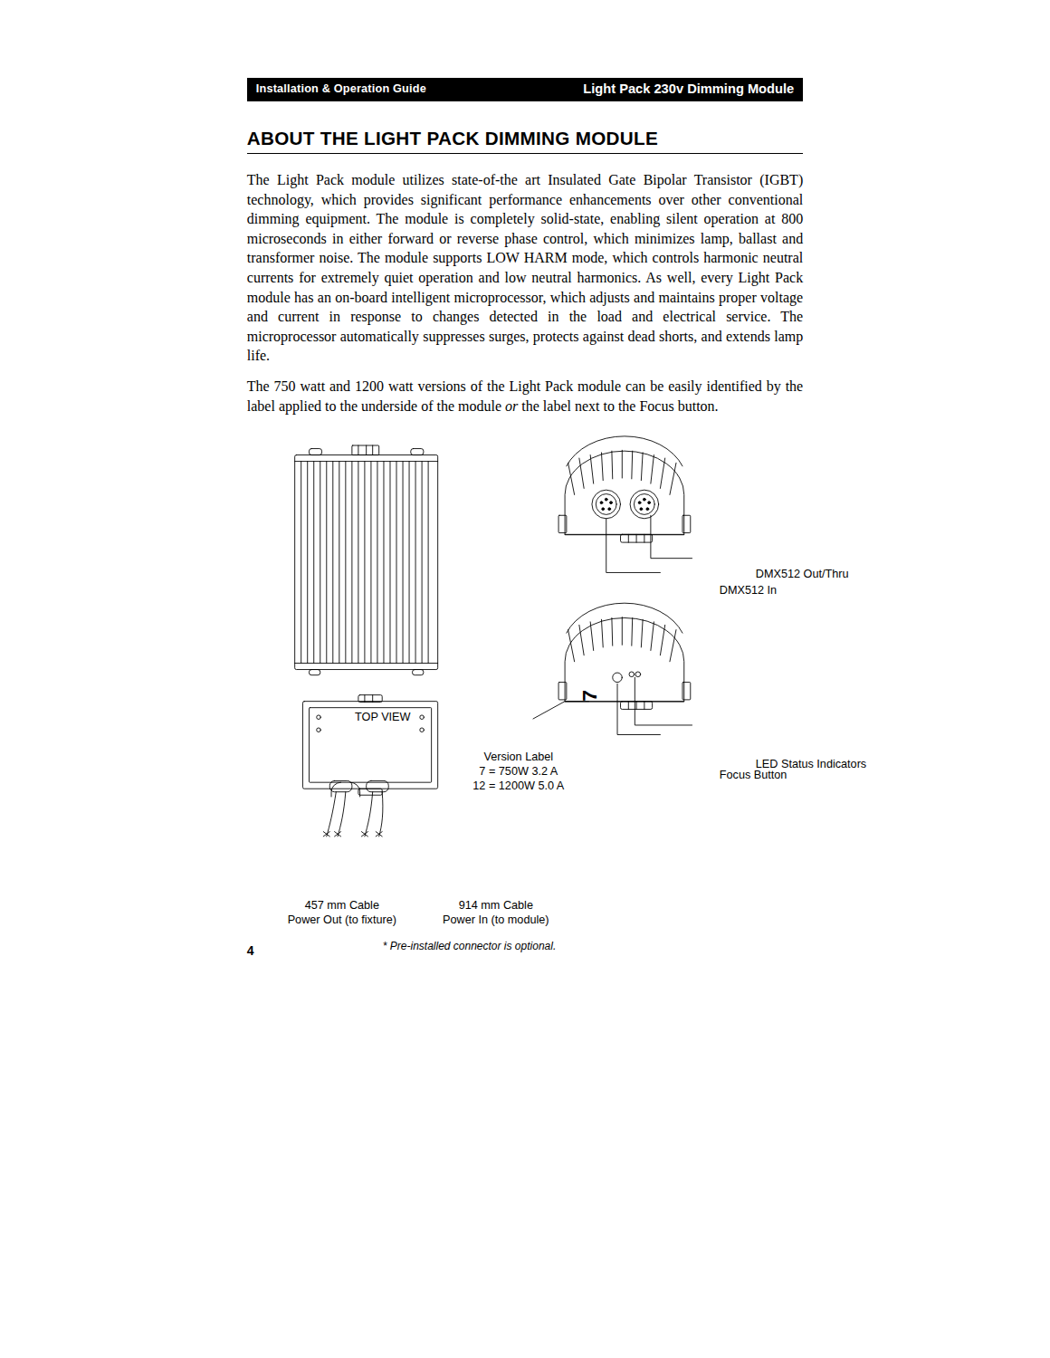Installation & Operation Guide
Light Pack 230v Dimming Module
ABOUT THE LIGHT PACK DIMMING MODULE
The Light Pack module utilizes state-of-the art Insulated Gate Bipolar Transistor (IGBT) technology, which provides significant performance enhancements over other conventional dimming equipment. The module is completely solid-state, enabling silent operation at 800 microseconds in either forward or reverse phase control, which minimizes lamp, ballast and transformer noise. The module supports LOW HARM mode, which controls harmonic neutral currents for extremely quiet operation and low neutral harmonics. As well, every Light Pack module has an on-board intelligent microprocessor, which adjusts and maintains proper voltage and current in response to changes detected in the load and electrical service. The microprocessor automatically suppresses surges, protects against dead shorts, and extends lamp life.
The 750 watt and 1200 watt versions of the Light Pack module can be easily identified by the label applied to the underside of the module or the label next to the Focus button.
7
TOP VIEW
DMX512 Out/Thru
DMX512 In
LED Status Indicators
Focus Button
Version Label
7 = 750W 3.2 A
12 = 1200W 5.0 A
457 mm Cable
Power Out (to fixture)
914 mm Cable
Power In (to module)
* Pre-installed connector is optional.
4